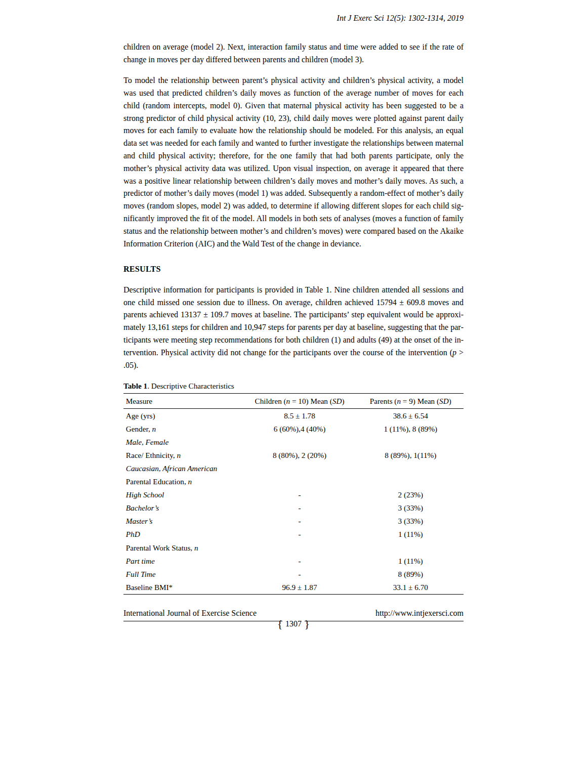Int J Exerc Sci 12(5): 1302-1314, 2019
children on average (model 2). Next, interaction family status and time were added to see if the rate of change in moves per day differed between parents and children (model 3).
To model the relationship between parent’s physical activity and children’s physical activity, a model was used that predicted children’s daily moves as function of the average number of moves for each child (random intercepts, model 0). Given that maternal physical activity has been suggested to be a strong predictor of child physical activity (10, 23), child daily moves were plotted against parent daily moves for each family to evaluate how the relationship should be modeled. For this analysis, an equal data set was needed for each family and wanted to further investigate the relationships between maternal and child physical activity; therefore, for the one family that had both parents participate, only the mother’s physical activity data was utilized. Upon visual inspection, on average it appeared that there was a positive linear relationship between children’s daily moves and mother’s daily moves. As such, a predictor of mother’s daily moves (model 1) was added. Subsequently a random-effect of mother’s daily moves (random slopes, model 2) was added, to determine if allowing different slopes for each child significantly improved the fit of the model. All models in both sets of analyses (moves a function of family status and the relationship between mother’s and children’s moves) were compared based on the Akaike Information Criterion (AIC) and the Wald Test of the change in deviance.
RESULTS
Descriptive information for participants is provided in Table 1. Nine children attended all sessions and one child missed one session due to illness. On average, children achieved 15794 ± 609.8 moves and parents achieved 13137 ± 109.7 moves at baseline. The participants’ step equivalent would be approximately 13,161 steps for children and 10,947 steps for parents per day at baseline, suggesting that the participants were meeting step recommendations for both children (1) and adults (49) at the onset of the intervention. Physical activity did not change for the participants over the course of the intervention (p > .05).
Table 1. Descriptive Characteristics
| Measure | Children ( n = 10) Mean ( SD ) | Parents ( n = 9) Mean ( SD ) |
| --- | --- | --- |
| Age (yrs) | 8.5 ± 1.78 | 38.6 ± 6.54 |
| Gender, n | 6 (60%),4 (40%) | 1 (11%), 8 (89%) |
| Male, Female | | |
| Race/ Ethnicity, n | 8 (80%), 2 (20%) | 8 (89%), 1(11%) |
| Caucasian, African American | | |
| Parental Education, n | | |
| High School | - | 2 (23%) |
| Bachelor’s | - | 3 (33%) |
| Master’s | - | 3 (33%) |
| PhD | - | 1 (11%) |
| Parental Work Status, n | | |
| Part time | - | 1 (11%) |
| Full Time | - | 8 (89%) |
| Baseline BMI* | 96.9 ± 1.87 | 33.1 ± 6.70 |
International Journal of Exercise Science
http://www.intjexersci.com
{1307}